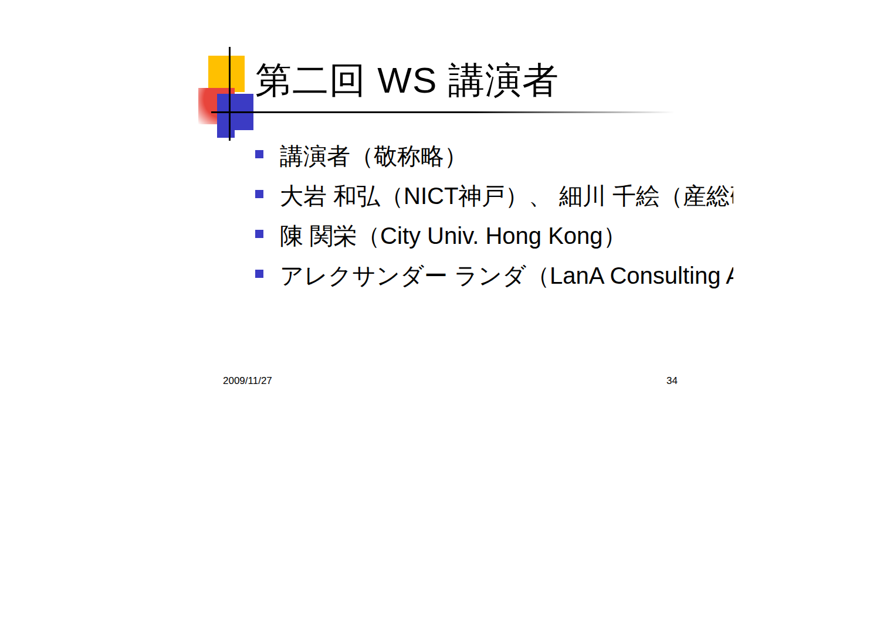第二回 WS 講演者
講演者（敬称略）
大岩 和弘（NICT神戸）、 細川 千絵（産総研）
陳 関栄（City Univ. Hong Kong）
アレクサンダー ランダ（LanA Consulting ApS）
2009/11/27
34